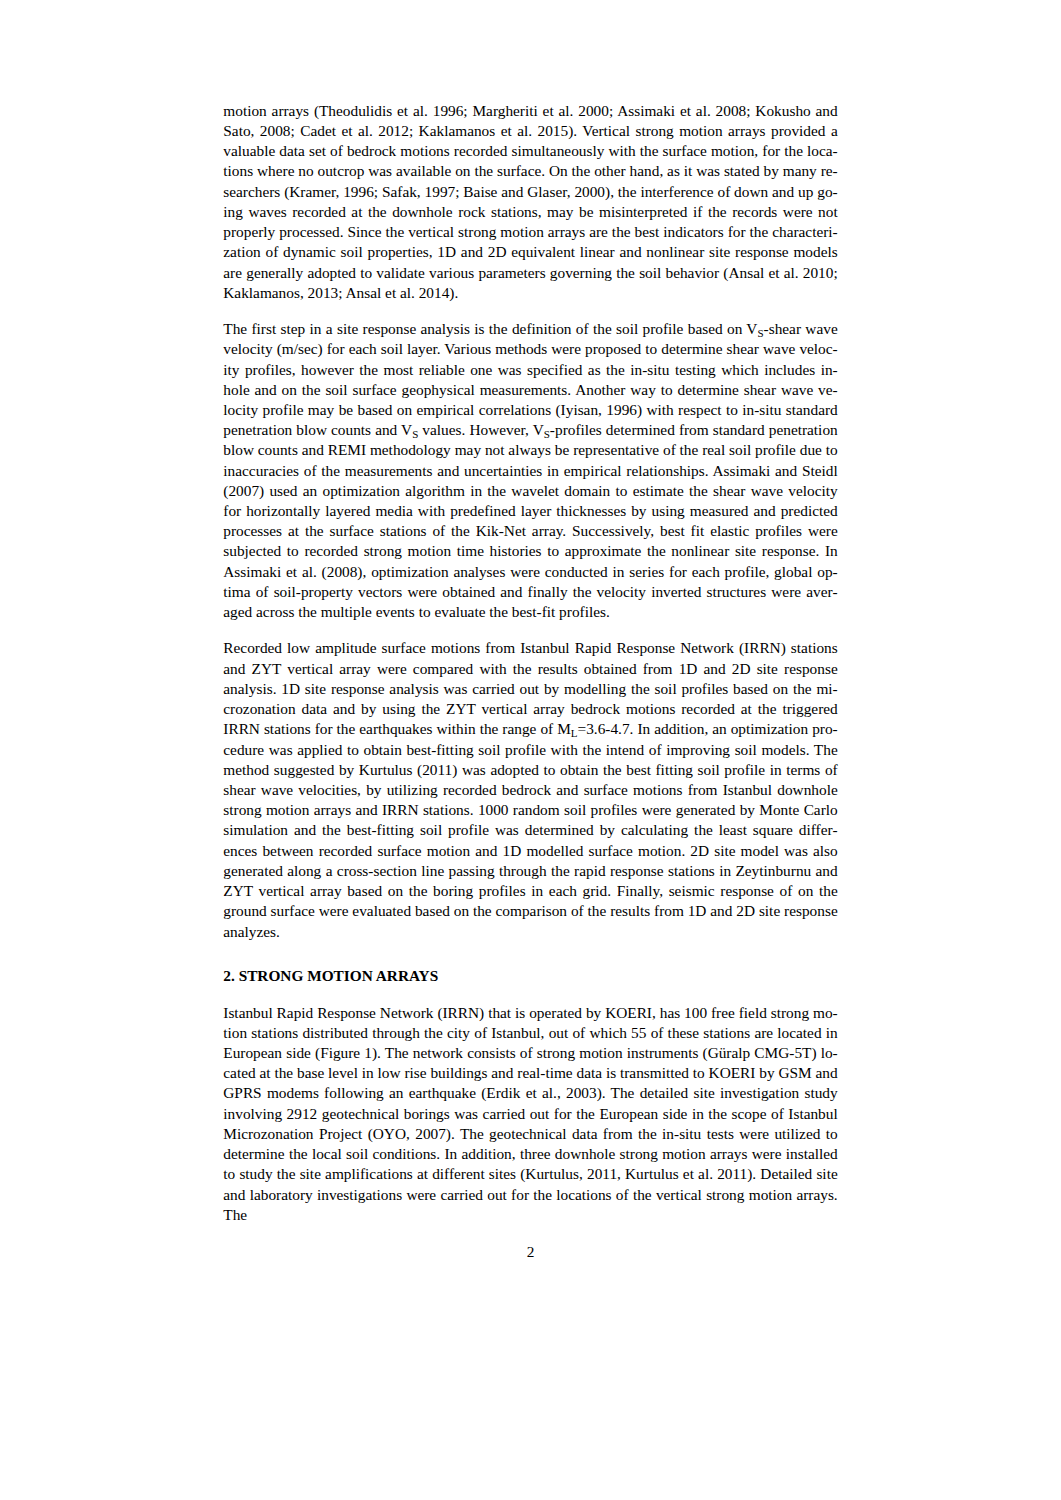motion arrays (Theodulidis et al. 1996; Margheriti et al. 2000; Assimaki et al. 2008; Kokusho and Sato, 2008; Cadet et al. 2012; Kaklamanos et al. 2015). Vertical strong motion arrays provided a valuable data set of bedrock motions recorded simultaneously with the surface motion, for the locations where no outcrop was available on the surface. On the other hand, as it was stated by many researchers (Kramer, 1996; Safak, 1997; Baise and Glaser, 2000), the interference of down and up going waves recorded at the downhole rock stations, may be misinterpreted if the records were not properly processed. Since the vertical strong motion arrays are the best indicators for the characterization of dynamic soil properties, 1D and 2D equivalent linear and nonlinear site response models are generally adopted to validate various parameters governing the soil behavior (Ansal et al. 2010; Kaklamanos, 2013; Ansal et al. 2014).
The first step in a site response analysis is the definition of the soil profile based on VS-shear wave velocity (m/sec) for each soil layer. Various methods were proposed to determine shear wave velocity profiles, however the most reliable one was specified as the in-situ testing which includes in-hole and on the soil surface geophysical measurements. Another way to determine shear wave velocity profile may be based on empirical correlations (Iyisan, 1996) with respect to in-situ standard penetration blow counts and VS values. However, VS-profiles determined from standard penetration blow counts and REMI methodology may not always be representative of the real soil profile due to inaccuracies of the measurements and uncertainties in empirical relationships. Assimaki and Steidl (2007) used an optimization algorithm in the wavelet domain to estimate the shear wave velocity for horizontally layered media with predefined layer thicknesses by using measured and predicted processes at the surface stations of the Kik-Net array. Successively, best fit elastic profiles were subjected to recorded strong motion time histories to approximate the nonlinear site response. In Assimaki et al. (2008), optimization analyses were conducted in series for each profile, global optima of soil-property vectors were obtained and finally the velocity inverted structures were averaged across the multiple events to evaluate the best-fit profiles.
Recorded low amplitude surface motions from Istanbul Rapid Response Network (IRRN) stations and ZYT vertical array were compared with the results obtained from 1D and 2D site response analysis. 1D site response analysis was carried out by modelling the soil profiles based on the microzonation data and by using the ZYT vertical array bedrock motions recorded at the triggered IRRN stations for the earthquakes within the range of ML=3.6-4.7. In addition, an optimization procedure was applied to obtain best-fitting soil profile with the intend of improving soil models. The method suggested by Kurtulus (2011) was adopted to obtain the best fitting soil profile in terms of shear wave velocities, by utilizing recorded bedrock and surface motions from Istanbul downhole strong motion arrays and IRRN stations. 1000 random soil profiles were generated by Monte Carlo simulation and the best-fitting soil profile was determined by calculating the least square differences between recorded surface motion and 1D modelled surface motion. 2D site model was also generated along a cross-section line passing through the rapid response stations in Zeytinburnu and ZYT vertical array based on the boring profiles in each grid. Finally, seismic response of on the ground surface were evaluated based on the comparison of the results from 1D and 2D site response analyzes.
2. STRONG MOTION ARRAYS
Istanbul Rapid Response Network (IRRN) that is operated by KOERI, has 100 free field strong motion stations distributed through the city of Istanbul, out of which 55 of these stations are located in European side (Figure 1). The network consists of strong motion instruments (Güralp CMG-5T) located at the base level in low rise buildings and real-time data is transmitted to KOERI by GSM and GPRS modems following an earthquake (Erdik et al., 2003). The detailed site investigation study involving 2912 geotechnical borings was carried out for the European side in the scope of Istanbul Microzonation Project (OYO, 2007). The geotechnical data from the in-situ tests were utilized to determine the local soil conditions. In addition, three downhole strong motion arrays were installed to study the site amplifications at different sites (Kurtulus, 2011, Kurtulus et al. 2011). Detailed site and laboratory investigations were carried out for the locations of the vertical strong motion arrays. The
2